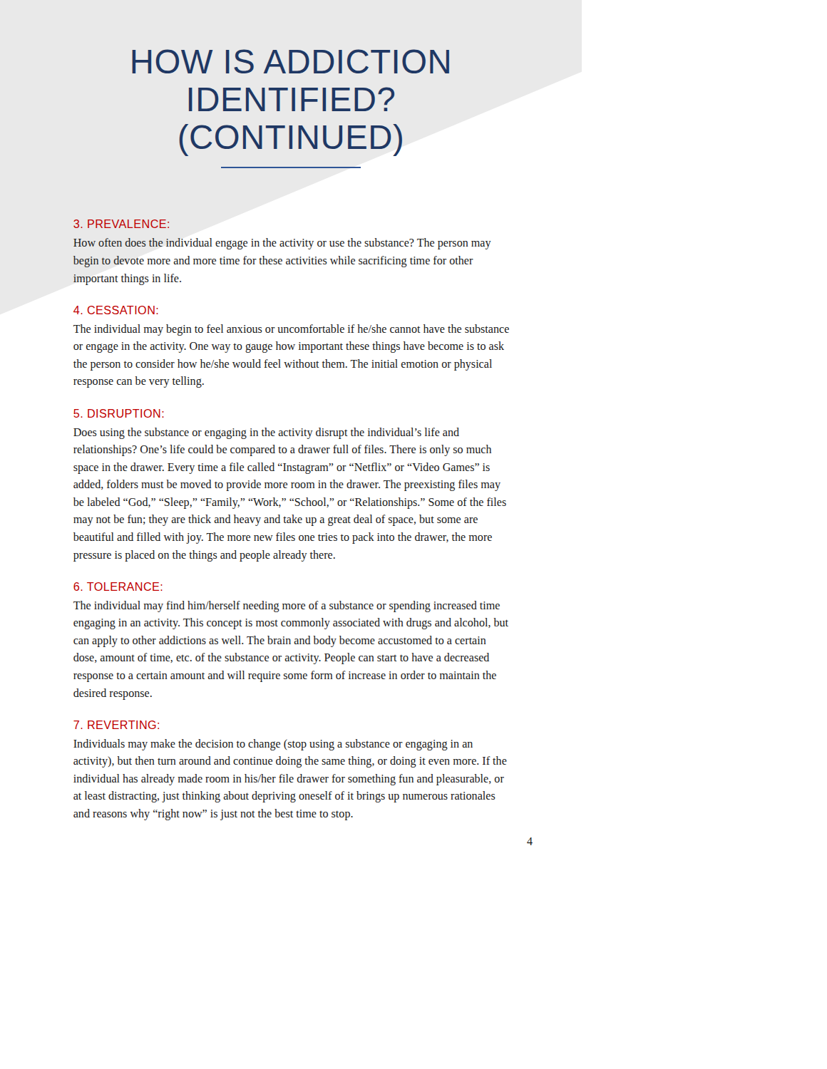How is Addiction Identified?
(Continued)
3. Prevalence:
How often does the individual engage in the activity or use the substance? The person may begin to devote more and more time for these activities while sacrificing time for other important things in life.
4. Cessation:
The individual may begin to feel anxious or uncomfortable if he/she cannot have the substance or engage in the activity. One way to gauge how important these things have become is to ask the person to consider how he/she would feel without them. The initial emotion or physical response can be very telling.
5. Disruption:
Does using the substance or engaging in the activity disrupt the individual’s life and relationships? One’s life could be compared to a drawer full of files. There is only so much space in the drawer. Every time a file called “Instagram” or “Netflix” or “Video Games” is added, folders must be moved to provide more room in the drawer. The preexisting files may be labeled “God,” “Sleep,” “Family,” “Work,” “School,” or “Relationships.” Some of the files may not be fun; they are thick and heavy and take up a great deal of space, but some are beautiful and filled with joy. The more new files one tries to pack into the drawer, the more pressure is placed on the things and people already there.
6. Tolerance:
The individual may find him/herself needing more of a substance or spending increased time engaging in an activity. This concept is most commonly associated with drugs and alcohol, but can apply to other addictions as well. The brain and body become accustomed to a certain dose, amount of time, etc. of the substance or activity. People can start to have a decreased response to a certain amount and will require some form of increase in order to maintain the desired response.
7. Reverting:
Individuals may make the decision to change (stop using a substance or engaging in an activity), but then turn around and continue doing the same thing, or doing it even more. If the individual has already made room in his/her file drawer for something fun and pleasurable, or at least distracting, just thinking about depriving oneself of it brings up numerous rationales and reasons why “right now” is just not the best time to stop.
4